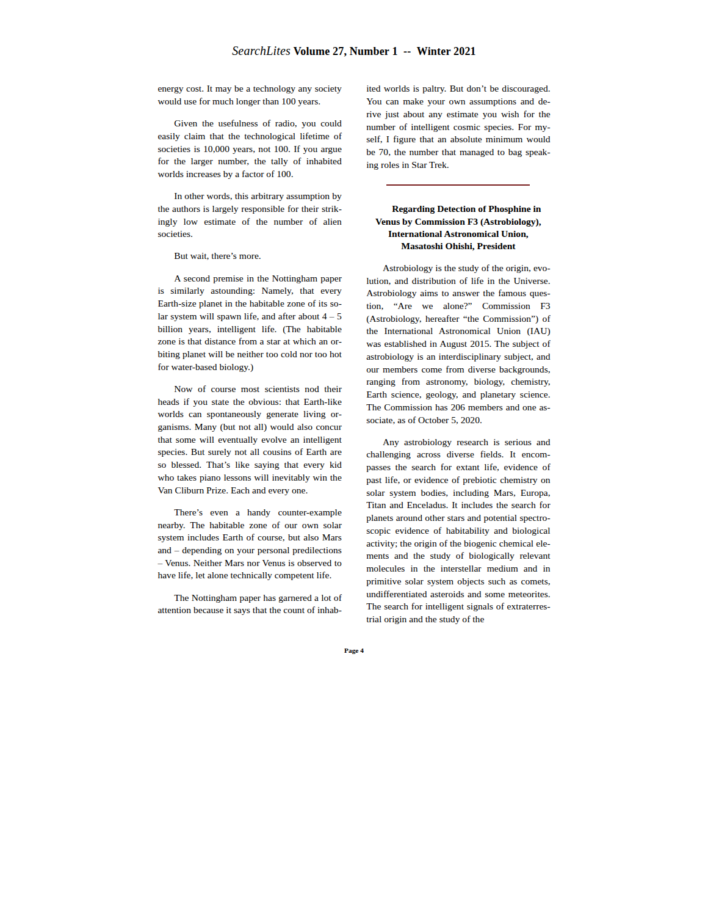SearchLites Volume 27, Number 1 -- Winter 2021
energy cost. It may be a technology any society would use for much longer than 100 years.
Given the usefulness of radio, you could easily claim that the technological lifetime of societies is 10,000 years, not 100. If you argue for the larger number, the tally of inhabited worlds increases by a factor of 100.
In other words, this arbitrary assumption by the authors is largely responsible for their strikingly low estimate of the number of alien societies.
But wait, there’s more.
A second premise in the Nottingham paper is similarly astounding: Namely, that every Earth-size planet in the habitable zone of its solar system will spawn life, and after about 4 – 5 billion years, intelligent life. (The habitable zone is that distance from a star at which an orbiting planet will be neither too cold nor too hot for water-based biology.)
Now of course most scientists nod their heads if you state the obvious: that Earth-like worlds can spontaneously generate living organisms. Many (but not all) would also concur that some will eventually evolve an intelligent species. But surely not all cousins of Earth are so blessed. That’s like saying that every kid who takes piano lessons will inevitably win the Van Cliburn Prize. Each and every one.
There’s even a handy counter-example nearby. The habitable zone of our own solar system includes Earth of course, but also Mars and – depending on your personal predilections – Venus. Neither Mars nor Venus is observed to have life, let alone technically competent life.
The Nottingham paper has garnered a lot of attention because it says that the count of inhabited worlds is paltry. But don’t be discouraged. You can make your own assumptions and derive just about any estimate you wish for the number of intelligent cosmic species. For myself, I figure that an absolute minimum would be 70, the number that managed to bag speaking roles in Star Trek.
Regarding Detection of Phosphine in Venus by Commission F3 (Astrobiology), International Astronomical Union, Masatoshi Ohishi, President
Astrobiology is the study of the origin, evolution, and distribution of life in the Universe. Astrobiology aims to answer the famous question, “Are we alone?” Commission F3 (Astrobiology, hereafter “the Commission”) of the International Astronomical Union (IAU) was established in August 2015. The subject of astrobiology is an interdisciplinary subject, and our members come from diverse backgrounds, ranging from astronomy, biology, chemistry, Earth science, geology, and planetary science. The Commission has 206 members and one associate, as of October 5, 2020.
Any astrobiology research is serious and challenging across diverse fields. It encompasses the search for extant life, evidence of past life, or evidence of prebiotic chemistry on solar system bodies, including Mars, Europa, Titan and Enceladus. It includes the search for planets around other stars and potential spectroscopic evidence of habitability and biological activity; the origin of the biogenic chemical elements and the study of biologically relevant molecules in the interstellar medium and in primitive solar system objects such as comets, undifferentiated asteroids and some meteorites. The search for intelligent signals of extraterrestrial origin and the study of the
Page 4